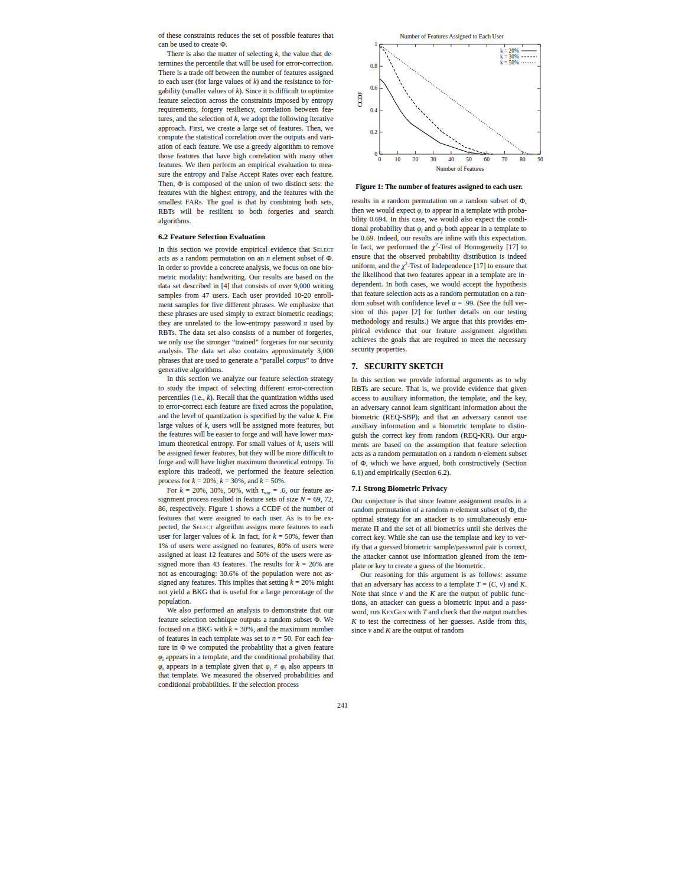of these constraints reduces the set of possible features that can be used to create Φ.
There is also the matter of selecting k, the value that determines the percentile that will be used for error-correction. There is a trade off between the number of features assigned to each user (for large values of k) and the resistance to forgability (smaller values of k). Since it is difficult to optimize feature selection across the constraints imposed by entropy requirements, forgery resiliency, correlation between features, and the selection of k, we adopt the following iterative approach. First, we create a large set of features. Then, we compute the statistical correlation over the outputs and variation of each feature. We use a greedy algorithm to remove those features that have high correlation with many other features. We then perform an empirical evaluation to measure the entropy and False Accept Rates over each feature. Then, Φ is composed of the union of two distinct sets: the features with the highest entropy, and the features with the smallest FARs. The goal is that by combining both sets, RBTs will be resilient to both forgeries and search algorithms.
6.2 Feature Selection Evaluation
In this section we provide empirical evidence that Select acts as a random permutation on an n element subset of Φ. In order to provide a concrete analysis, we focus on one biometric modality: handwriting. Our results are based on the data set described in [4] that consists of over 9,000 writing samples from 47 users. Each user provided 10-20 enrollment samples for five different phrases. We emphasize that these phrases are used simply to extract biometric readings; they are unrelated to the low-entropy password π used by RBTs. The data set also consists of a number of forgeries, we only use the stronger “trained” forgeries for our security analysis. The data set also contains approximately 3,000 phrases that are used to generate a “parallel corpus” to drive generative algorithms.
In this section we analyze our feature selection strategy to study the impact of selecting different error-correction percentiles (i.e., k). Recall that the quantization widths used to error-correct each feature are fixed across the population, and the level of quantization is specified by the value k. For large values of k, users will be assigned more features, but the features will be easier to forge and will have lower maximum theoretical entropy. For small values of k, users will be assigned fewer features, but they will be more difficult to forge and will have higher maximum theoretical entropy. To explore this tradeoff, we performed the feature selection process for k = 20%, k = 30%, and k = 50%.
For k = 20%, 30%, 50%, with τvar = .6, our feature assignment process resulted in feature sets of size N = 69, 72, 86, respectively. Figure 1 shows a CCDF of the number of features that were assigned to each user. As is to be expected, the Select algorithm assigns more features to each user for larger values of k. In fact, for k = 50%, fewer than 1% of users were assigned no features, 80% of users were assigned at least 12 features and 50% of the users were assigned more than 43 features. The results for k = 20% are not as encouraging: 30.6% of the population were not assigned any features. This implies that setting k = 20% might not yield a BKG that is useful for a large percentage of the population.
We also performed an analysis to demonstrate that our feature selection technique outputs a random subset Φ. We focused on a BKG with k = 30%, and the maximum number of features in each template was set to n = 50. For each feature in Φ we computed the probability that a given feature φi appears in a template, and the conditional probability that φi appears in a template given that φj ≠ φi also appears in that template. We measured the observed probabilities and conditional probabilities. If the selection process
Number of Features Assigned to Each User 0 0.2 0.4 0.6 0.8 1 0 10 20 30 40 50 60 70 80 90 Number of Features CCDF k = 20% k = 30% k = 50%
Figure 1: The number of features assigned to each user.
results in a random permutation on a random subset of Φ, then we would expect φi to appear in a template with probability 0.694. In this case, we would also expect the conditional probability that φi and φj both appear in a template to be 0.69. Indeed, our results are inline with this expectation. In fact, we performed the χ2-Test of Homogeneity [17] to ensure that the observed probability distribution is indeed uniform, and the χ2-Test of Independence [17] to ensure that the likelihood that two features appear in a template are independent. In both cases, we would accept the hypothesis that feature selection acts as a random permutation on a random subset with confidence level α = .99. (See the full version of this paper [2] for further details on our testing methodology and results.) We argue that this provides empirical evidence that our feature assignment algorithm achieves the goals that are required to meet the necessary security properties.
7. SECURITY SKETCH
In this section we provide informal arguments as to why RBTs are secure. That is, we provide evidence that given access to auxiliary information, the template, and the key, an adversary cannot learn significant information about the biometric (REQ-SBP); and that an adversary cannot use auxiliary information and a biometric template to distinguish the correct key from random (REQ-KR). Our arguments are based on the assumption that feature selection acts as a random permutation on a random n-element subset of Φ, which we have argued, both constructively (Section 6.1) and empirically (Section 6.2).
7.1 Strong Biometric Privacy
Our conjecture is that since feature assignment results in a random permutation of a random n-element subset of Φ, the optimal strategy for an attacker is to simultaneously enumerate Π and the set of all biometrics until she derives the correct key. While she can use the template and key to verify that a guessed biometric sample/password pair is correct, the attacker cannot use information gleaned from the template or key to create a guess of the biometric.
Our reasoning for this argument is as follows: assume that an adversary has access to a template T = (C, v) and K. Note that since v and the K are the output of public functions, an attacker can guess a biometric input and a password, run KeyGen with T and check that the output matches K to test the correctness of her guesses. Aside from this, since v and K are the output of random
241